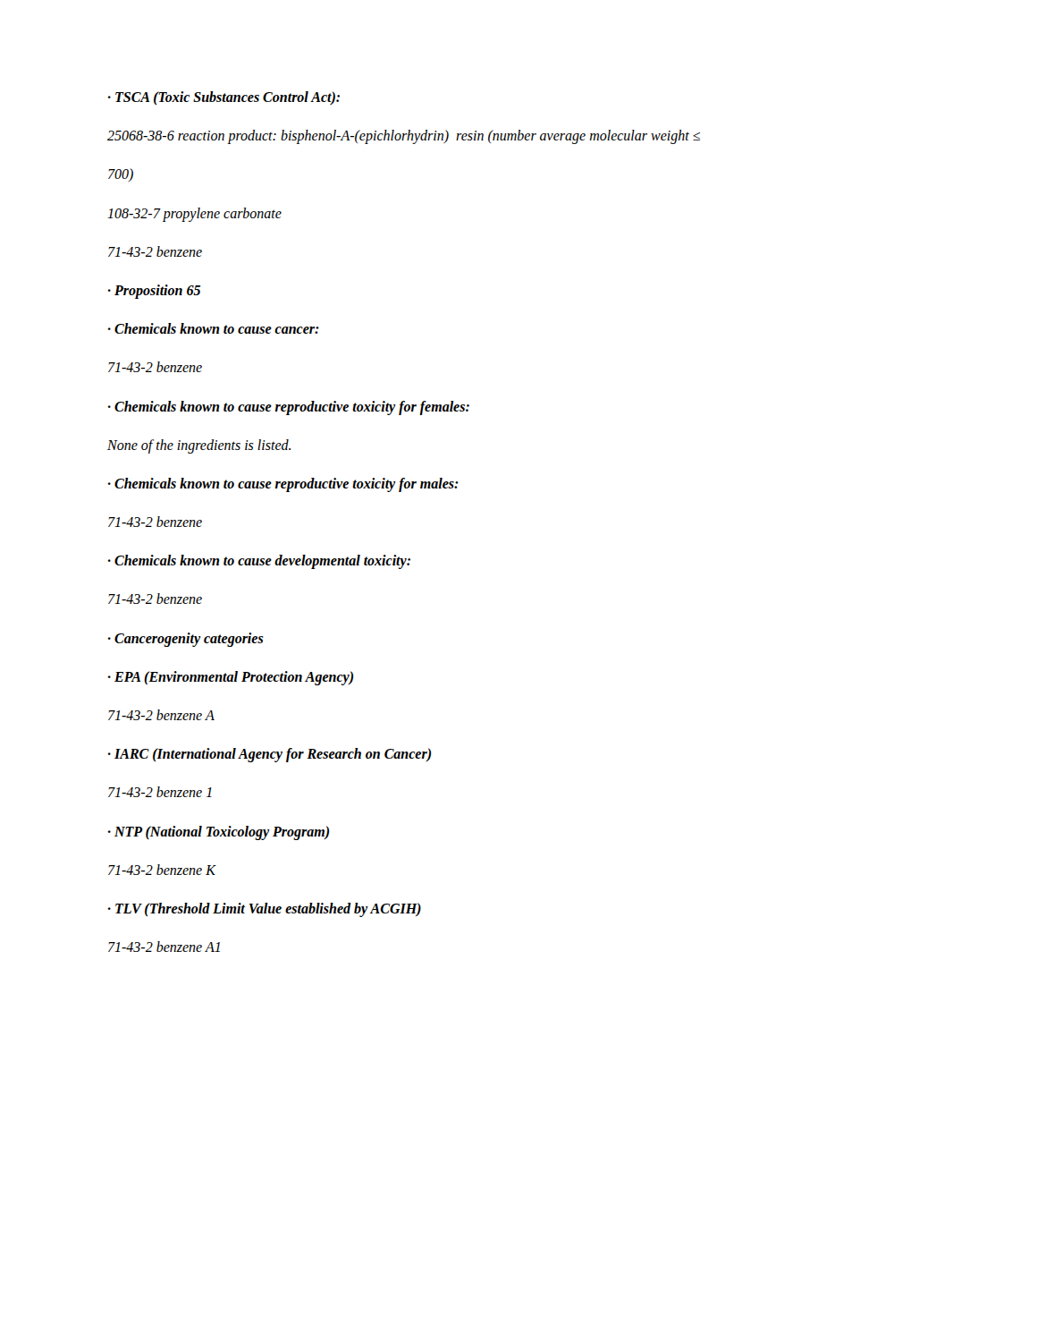· TSCA (Toxic Substances Control Act):
25068-38-6 reaction product: bisphenol-A-(epichlorhydrin) resin (number average molecular weight ≤
700)
108-32-7 propylene carbonate
71-43-2 benzene
· Proposition 65
· Chemicals known to cause cancer:
71-43-2 benzene
· Chemicals known to cause reproductive toxicity for females:
None of the ingredients is listed.
· Chemicals known to cause reproductive toxicity for males:
71-43-2 benzene
· Chemicals known to cause developmental toxicity:
71-43-2 benzene
· Cancerogenity categories
· EPA (Environmental Protection Agency)
71-43-2 benzene A
· IARC (International Agency for Research on Cancer)
71-43-2 benzene 1
· NTP (National Toxicology Program)
71-43-2 benzene K
· TLV (Threshold Limit Value established by ACGIH)
71-43-2 benzene A1